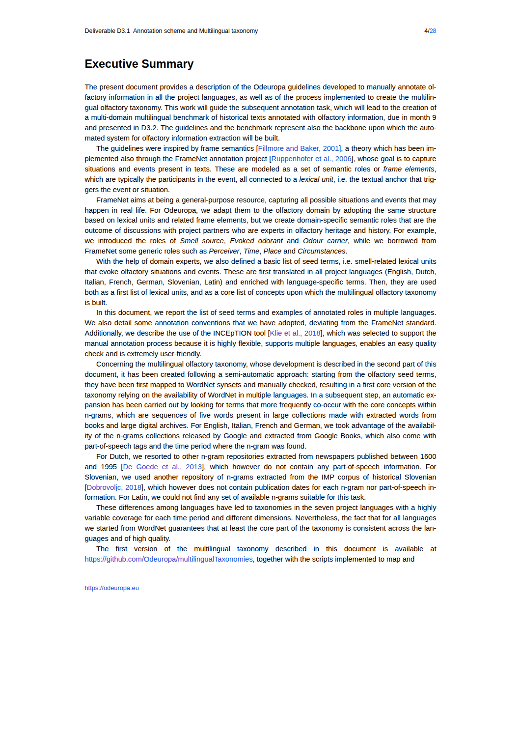Deliverable D3.1 Annotation scheme and Multilingual taxonomy 4/28
Executive Summary
The present document provides a description of the Odeuropa guidelines developed to manually annotate olfactory information in all the project languages, as well as of the process implemented to create the multilingual olfactory taxonomy. This work will guide the subsequent annotation task, which will lead to the creation of a multi-domain multilingual benchmark of historical texts annotated with olfactory information, due in month 9 and presented in D3.2. The guidelines and the benchmark represent also the backbone upon which the automated system for olfactory information extraction will be built.
The guidelines were inspired by frame semantics [Fillmore and Baker, 2001], a theory which has been implemented also through the FrameNet annotation project [Ruppenhofer et al., 2006], whose goal is to capture situations and events present in texts. These are modeled as a set of semantic roles or frame elements, which are typically the participants in the event, all connected to a lexical unit, i.e. the textual anchor that triggers the event or situation.
FrameNet aims at being a general-purpose resource, capturing all possible situations and events that may happen in real life. For Odeuropa, we adapt them to the olfactory domain by adopting the same structure based on lexical units and related frame elements, but we create domain-specific semantic roles that are the outcome of discussions with project partners who are experts in olfactory heritage and history. For example, we introduced the roles of Smell source, Evoked odorant and Odour carrier, while we borrowed from FrameNet some generic roles such as Perceiver, Time, Place and Circumstances.
With the help of domain experts, we also defined a basic list of seed terms, i.e. smell-related lexical units that evoke olfactory situations and events. These are first translated in all project languages (English, Dutch, Italian, French, German, Slovenian, Latin) and enriched with language-specific terms. Then, they are used both as a first list of lexical units, and as a core list of concepts upon which the multilingual olfactory taxonomy is built.
In this document, we report the list of seed terms and examples of annotated roles in multiple languages. We also detail some annotation conventions that we have adopted, deviating from the FrameNet standard. Additionally, we describe the use of the INCEpTION tool [Klie et al., 2018], which was selected to support the manual annotation process because it is highly flexible, supports multiple languages, enables an easy quality check and is extremely user-friendly.
Concerning the multilingual olfactory taxonomy, whose development is described in the second part of this document, it has been created following a semi-automatic approach: starting from the olfactory seed terms, they have been first mapped to WordNet synsets and manually checked, resulting in a first core version of the taxonomy relying on the availability of WordNet in multiple languages. In a subsequent step, an automatic expansion has been carried out by looking for terms that more frequently co-occur with the core concepts within n-grams, which are sequences of five words present in large collections made with extracted words from books and large digital archives. For English, Italian, French and German, we took advantage of the availability of the n-grams collections released by Google and extracted from Google Books, which also come with part-of-speech tags and the time period where the n-gram was found.
For Dutch, we resorted to other n-gram repositories extracted from newspapers published between 1600 and 1995 [De Goede et al., 2013], which however do not contain any part-of-speech information. For Slovenian, we used another repository of n-grams extracted from the IMP corpus of historical Slovenian [Dobrovoljc, 2018], which however does not contain publication dates for each n-gram nor part-of-speech information. For Latin, we could not find any set of available n-grams suitable for this task.
These differences among languages have led to taxonomies in the seven project languages with a highly variable coverage for each time period and different dimensions. Nevertheless, the fact that for all languages we started from WordNet guarantees that at least the core part of the taxonomy is consistent across the languages and of high quality.
The first version of the multilingual taxonomy described in this document is available at https://github.com/Odeuropa/multilingualTaxonomies, together with the scripts implemented to map and
https://odeuropa.eu